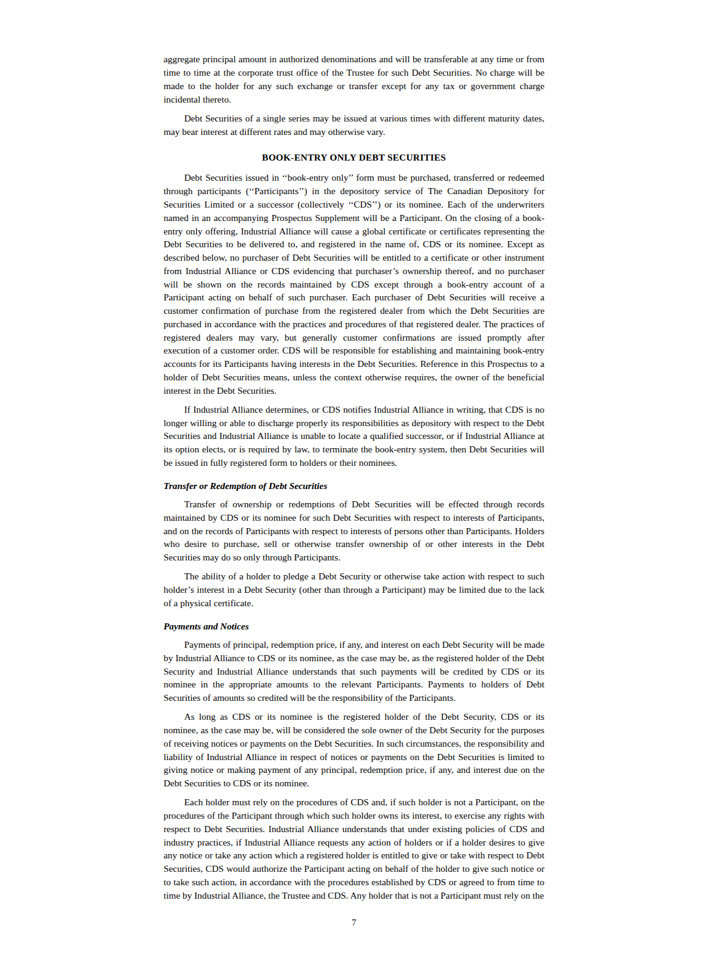aggregate principal amount in authorized denominations and will be transferable at any time or from time to time at the corporate trust office of the Trustee for such Debt Securities. No charge will be made to the holder for any such exchange or transfer except for any tax or government charge incidental thereto.
Debt Securities of a single series may be issued at various times with different maturity dates, may bear interest at different rates and may otherwise vary.
BOOK-ENTRY ONLY DEBT SECURITIES
Debt Securities issued in ‘‘book-entry only’’ form must be purchased, transferred or redeemed through participants (‘‘Participants’’) in the depository service of The Canadian Depository for Securities Limited or a successor (collectively ‘‘CDS’’) or its nominee. Each of the underwriters named in an accompanying Prospectus Supplement will be a Participant. On the closing of a book-entry only offering, Industrial Alliance will cause a global certificate or certificates representing the Debt Securities to be delivered to, and registered in the name of, CDS or its nominee. Except as described below, no purchaser of Debt Securities will be entitled to a certificate or other instrument from Industrial Alliance or CDS evidencing that purchaser’s ownership thereof, and no purchaser will be shown on the records maintained by CDS except through a book-entry account of a Participant acting on behalf of such purchaser. Each purchaser of Debt Securities will receive a customer confirmation of purchase from the registered dealer from which the Debt Securities are purchased in accordance with the practices and procedures of that registered dealer. The practices of registered dealers may vary, but generally customer confirmations are issued promptly after execution of a customer order. CDS will be responsible for establishing and maintaining book-entry accounts for its Participants having interests in the Debt Securities. Reference in this Prospectus to a holder of Debt Securities means, unless the context otherwise requires, the owner of the beneficial interest in the Debt Securities.
If Industrial Alliance determines, or CDS notifies Industrial Alliance in writing, that CDS is no longer willing or able to discharge properly its responsibilities as depository with respect to the Debt Securities and Industrial Alliance is unable to locate a qualified successor, or if Industrial Alliance at its option elects, or is required by law, to terminate the book-entry system, then Debt Securities will be issued in fully registered form to holders or their nominees.
Transfer or Redemption of Debt Securities
Transfer of ownership or redemptions of Debt Securities will be effected through records maintained by CDS or its nominee for such Debt Securities with respect to interests of Participants, and on the records of Participants with respect to interests of persons other than Participants. Holders who desire to purchase, sell or otherwise transfer ownership of or other interests in the Debt Securities may do so only through Participants.
The ability of a holder to pledge a Debt Security or otherwise take action with respect to such holder’s interest in a Debt Security (other than through a Participant) may be limited due to the lack of a physical certificate.
Payments and Notices
Payments of principal, redemption price, if any, and interest on each Debt Security will be made by Industrial Alliance to CDS or its nominee, as the case may be, as the registered holder of the Debt Security and Industrial Alliance understands that such payments will be credited by CDS or its nominee in the appropriate amounts to the relevant Participants. Payments to holders of Debt Securities of amounts so credited will be the responsibility of the Participants.
As long as CDS or its nominee is the registered holder of the Debt Security, CDS or its nominee, as the case may be, will be considered the sole owner of the Debt Security for the purposes of receiving notices or payments on the Debt Securities. In such circumstances, the responsibility and liability of Industrial Alliance in respect of notices or payments on the Debt Securities is limited to giving notice or making payment of any principal, redemption price, if any, and interest due on the Debt Securities to CDS or its nominee.
Each holder must rely on the procedures of CDS and, if such holder is not a Participant, on the procedures of the Participant through which such holder owns its interest, to exercise any rights with respect to Debt Securities. Industrial Alliance understands that under existing policies of CDS and industry practices, if Industrial Alliance requests any action of holders or if a holder desires to give any notice or take any action which a registered holder is entitled to give or take with respect to Debt Securities, CDS would authorize the Participant acting on behalf of the holder to give such notice or to take such action, in accordance with the procedures established by CDS or agreed to from time to time by Industrial Alliance, the Trustee and CDS. Any holder that is not a Participant must rely on the
7